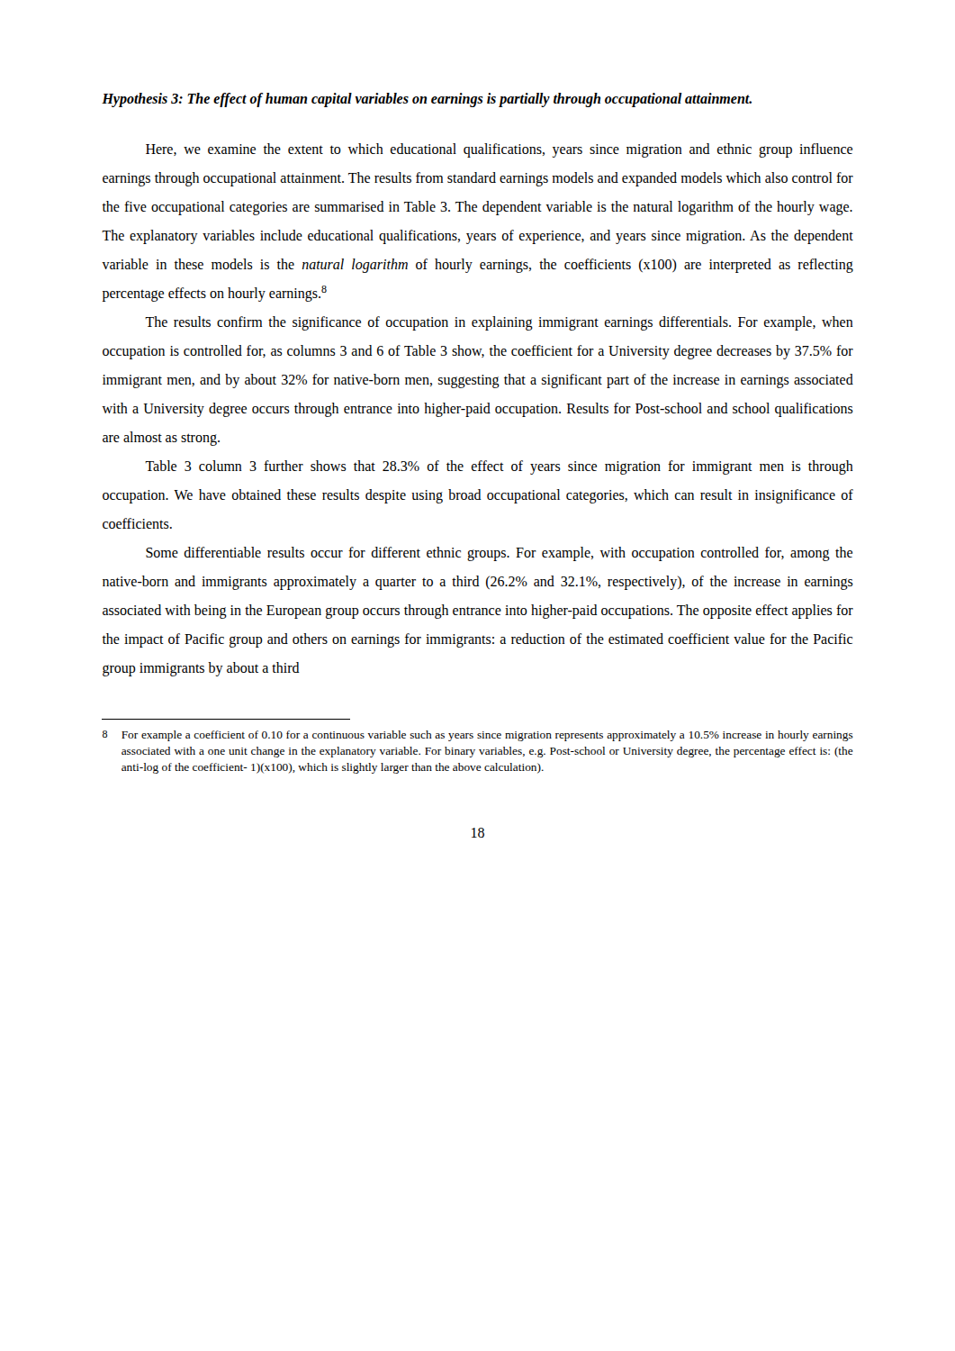Hypothesis 3: The effect of human capital variables on earnings is partially through occupational attainment.
Here, we examine the extent to which educational qualifications, years since migration and ethnic group influence earnings through occupational attainment. The results from standard earnings models and expanded models which also control for the five occupational categories are summarised in Table 3. The dependent variable is the natural logarithm of the hourly wage. The explanatory variables include educational qualifications, years of experience, and years since migration. As the dependent variable in these models is the natural logarithm of hourly earnings, the coefficients (x100) are interpreted as reflecting percentage effects on hourly earnings.8
The results confirm the significance of occupation in explaining immigrant earnings differentials. For example, when occupation is controlled for, as columns 3 and 6 of Table 3 show, the coefficient for a University degree decreases by 37.5% for immigrant men, and by about 32% for native-born men, suggesting that a significant part of the increase in earnings associated with a University degree occurs through entrance into higher-paid occupation. Results for Post-school and school qualifications are almost as strong.
Table 3 column 3 further shows that 28.3% of the effect of years since migration for immigrant men is through occupation. We have obtained these results despite using broad occupational categories, which can result in insignificance of coefficients.
Some differentiable results occur for different ethnic groups. For example, with occupation controlled for, among the native-born and immigrants approximately a quarter to a third (26.2% and 32.1%, respectively), of the increase in earnings associated with being in the European group occurs through entrance into higher-paid occupations. The opposite effect applies for the impact of Pacific group and others on earnings for immigrants: a reduction of the estimated coefficient value for the Pacific group immigrants by about a third
8 For example a coefficient of 0.10 for a continuous variable such as years since migration represents approximately a 10.5% increase in hourly earnings associated with a one unit change in the explanatory variable. For binary variables, e.g. Post-school or University degree, the percentage effect is: (the anti-log of the coefficient- 1)(x100), which is slightly larger than the above calculation).
18